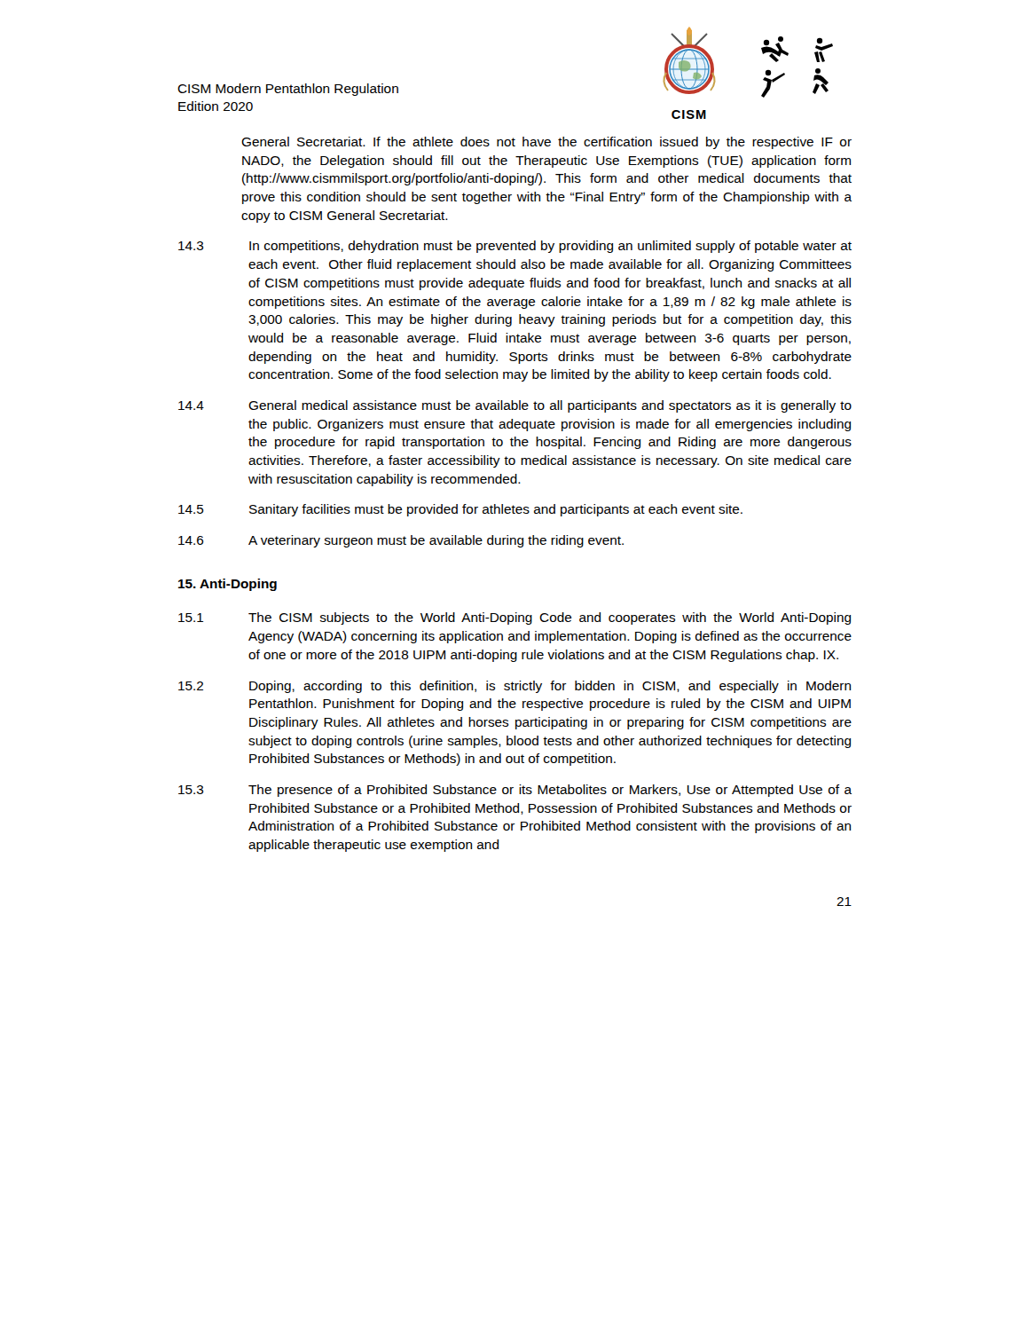CISM
CISM Modern Pentathlon Regulation
Edition 2020
General Secretariat. If the athlete does not have the certification issued by the respective IF or NADO, the Delegation should fill out the Therapeutic Use Exemptions (TUE) application form (http://www.cismmilsport.org/portfolio/anti-doping/). This form and other medical documents that prove this condition should be sent together with the “Final Entry” form of the Championship with a copy to CISM General Secretariat.
14.3
In competitions, dehydration must be prevented by providing an unlimited supply of potable water at each event. Other fluid replacement should also be made available for all. Organizing Committees of CISM competitions must provide adequate fluids and food for breakfast, lunch and snacks at all competitions sites. An estimate of the average calorie intake for a 1,89 m / 82 kg male athlete is 3,000 calories. This may be higher during heavy training periods but for a competition day, this would be a reasonable average. Fluid intake must average between 3-6 quarts per person, depending on the heat and humidity. Sports drinks must be between 6-8% carbohydrate concentration. Some of the food selection may be limited by the ability to keep certain foods cold.
14.4
General medical assistance must be available to all participants and spectators as it is generally to the public. Organizers must ensure that adequate provision is made for all emergencies including the procedure for rapid transportation to the hospital. Fencing and Riding are more dangerous activities. Therefore, a faster accessibility to medical assistance is necessary. On site medical care with resuscitation capability is recommended.
14.5
Sanitary facilities must be provided for athletes and participants at each event site.
14.6
A veterinary surgeon must be available during the riding event.
15. Anti-Doping
15.1
The CISM subjects to the World Anti-Doping Code and cooperates with the World Anti-Doping Agency (WADA) concerning its application and implementation. Doping is defined as the occurrence of one or more of the 2018 UIPM anti-doping rule violations and at the CISM Regulations chap. IX.
15.2
Doping, according to this definition, is strictly for bidden in CISM, and especially in Modern Pentathlon. Punishment for Doping and the respective procedure is ruled by the CISM and UIPM Disciplinary Rules. All athletes and horses participating in or preparing for CISM competitions are subject to doping controls (urine samples, blood tests and other authorized techniques for detecting Prohibited Substances or Methods) in and out of competition.
15.3
The presence of a Prohibited Substance or its Metabolites or Markers, Use or Attempted Use of a Prohibited Substance or a Prohibited Method, Possession of Prohibited Substances and Methods or Administration of a Prohibited Substance or Prohibited Method consistent with the provisions of an applicable therapeutic use exemption and
21